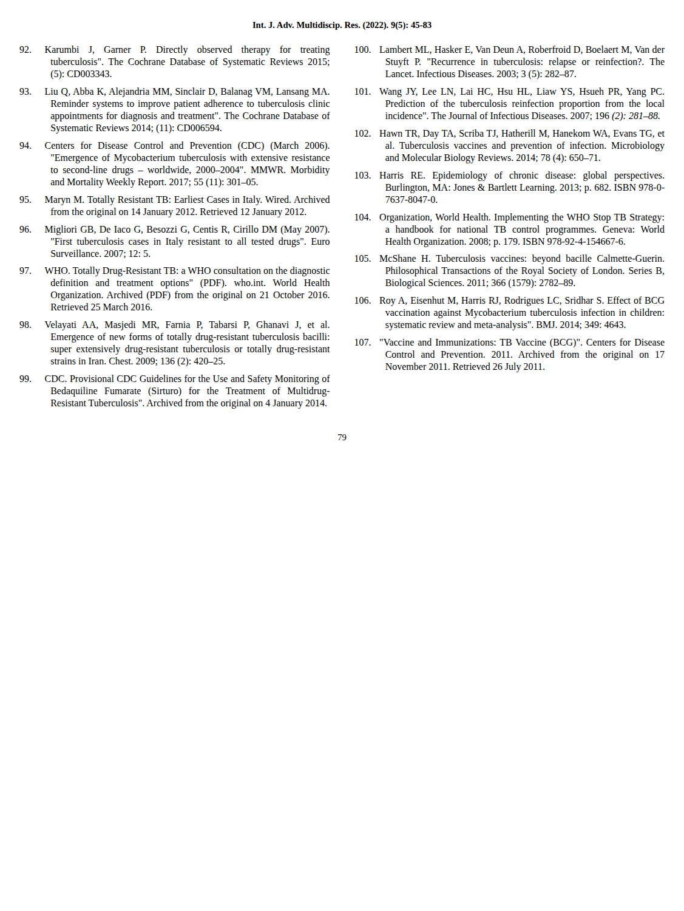Int. J. Adv. Multidiscip. Res. (2022). 9(5): 45-83
92. Karumbi J, Garner P. Directly observed therapy for treating tuberculosis". The Cochrane Database of Systematic Reviews 2015; (5): CD003343.
93. Liu Q, Abba K, Alejandria MM, Sinclair D, Balanag VM, Lansang MA. Reminder systems to improve patient adherence to tuberculosis clinic appointments for diagnosis and treatment". The Cochrane Database of Systematic Reviews 2014; (11): CD006594.
94. Centers for Disease Control and Prevention (CDC) (March 2006). "Emergence of Mycobacterium tuberculosis with extensive resistance to second-line drugs – worldwide, 2000–2004". MMWR. Morbidity and Mortality Weekly Report. 2017; 55 (11): 301–05.
95. Maryn M. Totally Resistant TB: Earliest Cases in Italy. Wired. Archived from the original on 14 January 2012. Retrieved 12 January 2012.
96. Migliori GB, De Iaco G, Besozzi G, Centis R, Cirillo DM (May 2007). "First tuberculosis cases in Italy resistant to all tested drugs". Euro Surveillance. 2007; 12: 5.
97. WHO. Totally Drug-Resistant TB: a WHO consultation on the diagnostic definition and treatment options" (PDF). who.int. World Health Organization. Archived (PDF) from the original on 21 October 2016. Retrieved 25 March 2016.
98. Velayati AA, Masjedi MR, Farnia P, Tabarsi P, Ghanavi J, et al. Emergence of new forms of totally drug-resistant tuberculosis bacilli: super extensively drug-resistant tuberculosis or totally drug-resistant strains in Iran. Chest. 2009; 136 (2): 420–25.
99. CDC. Provisional CDC Guidelines for the Use and Safety Monitoring of Bedaquiline Fumarate (Sirturo) for the Treatment of Multidrug-Resistant Tuberculosis". Archived from the original on 4 January 2014.
100. Lambert ML, Hasker E, Van Deun A, Roberfroid D, Boelaert M, Van der Stuyft P. "Recurrence in tuberculosis: relapse or reinfection?. The Lancet. Infectious Diseases. 2003; 3 (5): 282–87.
101. Wang JY, Lee LN, Lai HC, Hsu HL, Liaw YS, Hsueh PR, Yang PC. Prediction of the tuberculosis reinfection proportion from the local incidence". The Journal of Infectious Diseases. 2007; 196 (2): 281‒88.
102. Hawn TR, Day TA, Scriba TJ, Hatherill M, Hanekom WA, Evans TG, et al. Tuberculosis vaccines and prevention of infection. Microbiology and Molecular Biology Reviews. 2014; 78 (4): 650–71.
103. Harris RE. Epidemiology of chronic disease: global perspectives. Burlington, MA: Jones & Bartlett Learning. 2013; p. 682. ISBN 978-0-7637-8047-0.
104. Organization, World Health. Implementing the WHO Stop TB Strategy: a handbook for national TB control programmes. Geneva: World Health Organization. 2008; p. 179. ISBN 978-92-4-154667-6.
105. McShane H. Tuberculosis vaccines: beyond bacille Calmette-Guerin. Philosophical Transactions of the Royal Society of London. Series B, Biological Sciences. 2011; 366 (1579): 2782–89.
106. Roy A, Eisenhut M, Harris RJ, Rodrigues LC, Sridhar S. Effect of BCG vaccination against Mycobacterium tuberculosis infection in children: systematic review and meta-analysis". BMJ. 2014; 349: 4643.
107."Vaccine and Immunizations: TB Vaccine (BCG)". Centers for Disease Control and Prevention. 2011. Archived from the original on 17 November 2011. Retrieved 26 July 2011.
79